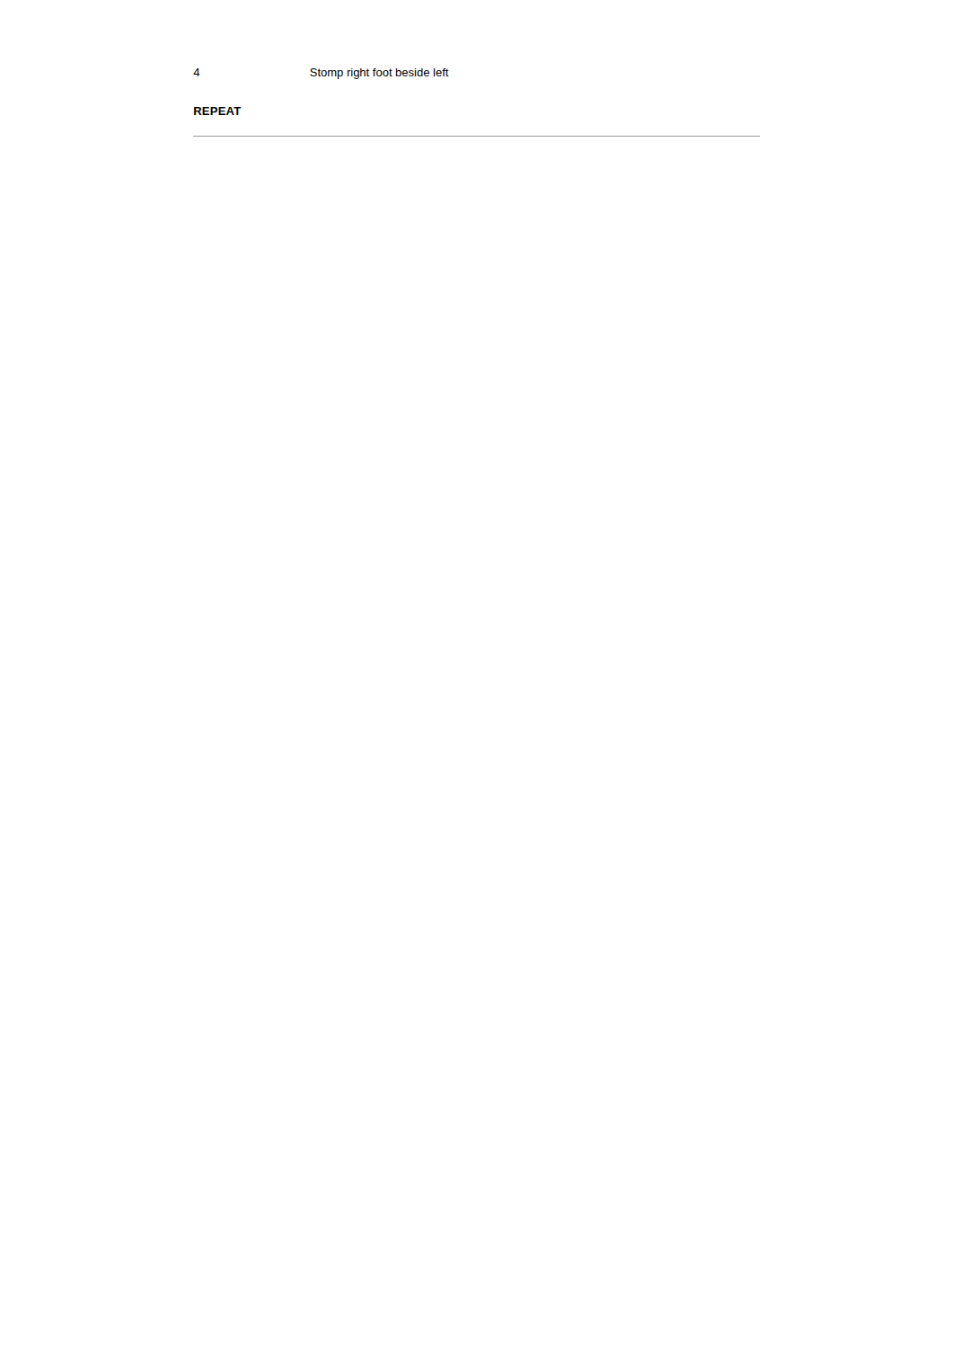| 4 | Stomp right foot beside left |
REPEAT